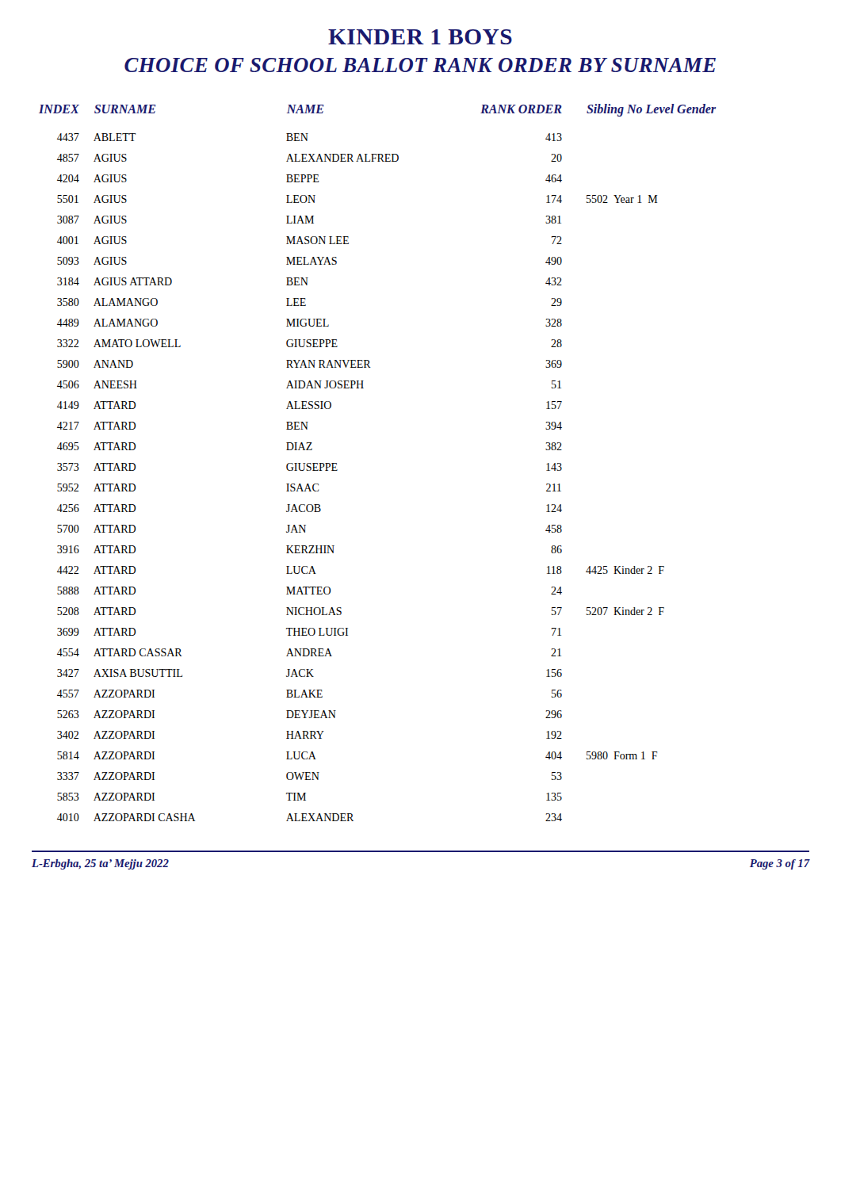KINDER 1 BOYS
CHOICE OF SCHOOL BALLOT RANK ORDER BY SURNAME
| INDEX | SURNAME | NAME | RANK ORDER | Sibling No Level Gender |
| --- | --- | --- | --- | --- |
| 4437 | ABLETT | BEN | 413 | |
| 4857 | AGIUS | ALEXANDER ALFRED | 20 | |
| 4204 | AGIUS | BEPPE | 464 | |
| 5501 | AGIUS | LEON | 174 | 5502 Year 1 M |
| 3087 | AGIUS | LIAM | 381 | |
| 4001 | AGIUS | MASON LEE | 72 | |
| 5093 | AGIUS | MELAYAS | 490 | |
| 3184 | AGIUS ATTARD | BEN | 432 | |
| 3580 | ALAMANGO | LEE | 29 | |
| 4489 | ALAMANGO | MIGUEL | 328 | |
| 3322 | AMATO LOWELL | GIUSEPPE | 28 | |
| 5900 | ANAND | RYAN RANVEER | 369 | |
| 4506 | ANEESH | AIDAN JOSEPH | 51 | |
| 4149 | ATTARD | ALESSIO | 157 | |
| 4217 | ATTARD | BEN | 394 | |
| 4695 | ATTARD | DIAZ | 382 | |
| 3573 | ATTARD | GIUSEPPE | 143 | |
| 5952 | ATTARD | ISAAC | 211 | |
| 4256 | ATTARD | JACOB | 124 | |
| 5700 | ATTARD | JAN | 458 | |
| 3916 | ATTARD | KERZHIN | 86 | |
| 4422 | ATTARD | LUCA | 118 | 4425 Kinder 2 F |
| 5888 | ATTARD | MATTEO | 24 | |
| 5208 | ATTARD | NICHOLAS | 57 | 5207 Kinder 2 F |
| 3699 | ATTARD | THEO LUIGI | 71 | |
| 4554 | ATTARD CASSAR | ANDREA | 21 | |
| 3427 | AXISA BUSUTTIL | JACK | 156 | |
| 4557 | AZZOPARDI | BLAKE | 56 | |
| 5263 | AZZOPARDI | DEYJEAN | 296 | |
| 3402 | AZZOPARDI | HARRY | 192 | |
| 5814 | AZZOPARDI | LUCA | 404 | 5980 Form 1 F |
| 3337 | AZZOPARDI | OWEN | 53 | |
| 5853 | AZZOPARDI | TIM | 135 | |
| 4010 | AZZOPARDI CASHA | ALEXANDER | 234 | |
L-Erbgha, 25 ta’ Mejju 2022 Page 3 of 17